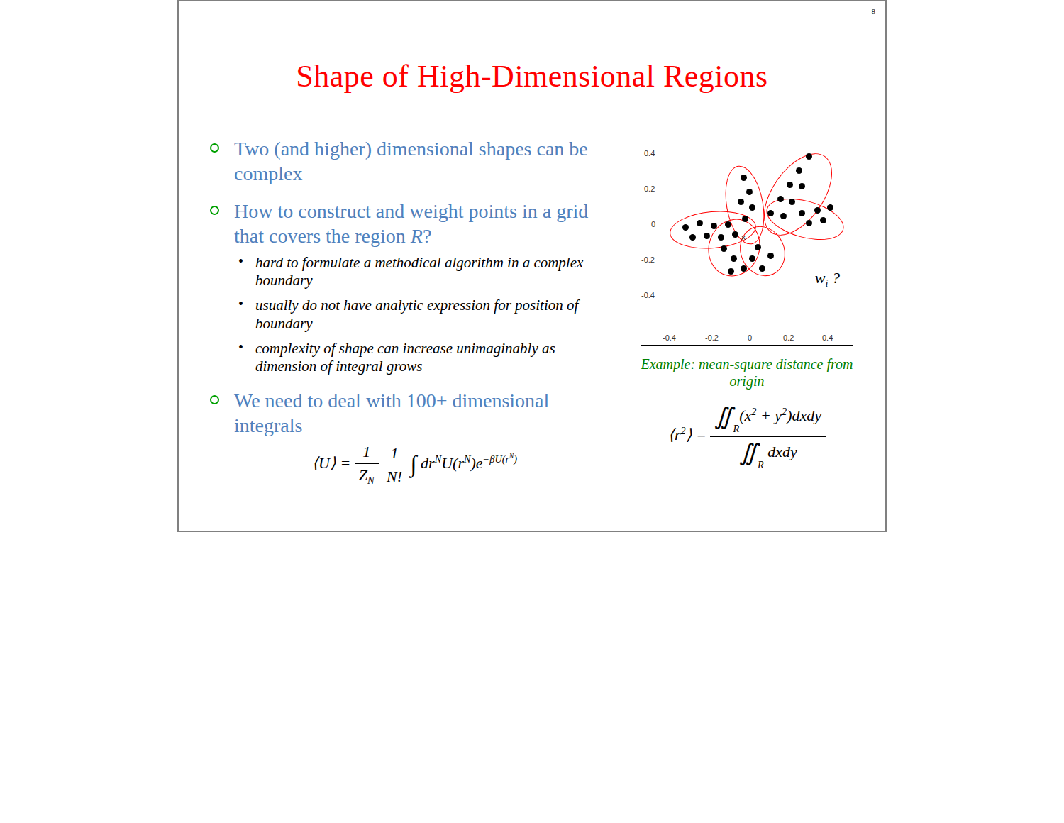8
Shape of High-Dimensional Regions
Two (and higher) dimensional shapes can be complex
How to construct and weight points in a grid that covers the region R?
hard to formulate a methodical algorithm in a complex boundary
usually do not have analytic expression for position of boundary
complexity of shape can increase unimaginably as dimension of integral grows
We need to deal with 100+ dimensional integrals
⟨U⟩ = 1 ZN 1 N! ∫ drNU(rN)e−βU(rN)
0.4 0.2 0 -0.2 -0.4 -0.4 -0.2 0 0.2 0.4
×
wi ?
Example: mean-square distance from origin
⟨r2⟩ = ∬R(x2 + y2)dxdy ∬R dxdy